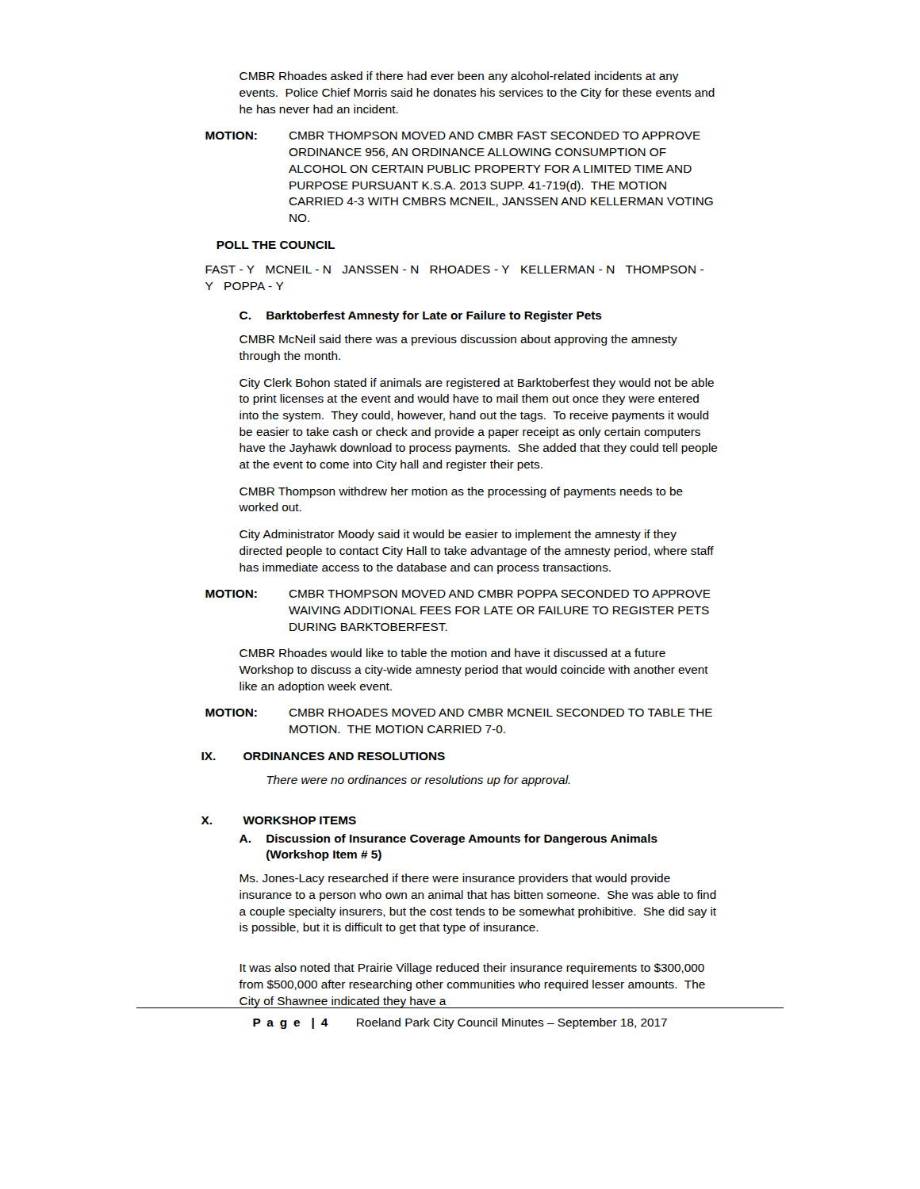CMBR Rhoades asked if there had ever been any alcohol-related incidents at any events. Police Chief Morris said he donates his services to the City for these events and he has never had an incident.
MOTION:
CMBR THOMPSON MOVED AND CMBR FAST SECONDED TO APPROVE ORDINANCE 956, AN ORDINANCE ALLOWING CONSUMPTION OF ALCOHOL ON CERTAIN PUBLIC PROPERTY FOR A LIMITED TIME AND PURPOSE PURSUANT K.S.A. 2013 SUPP. 41-719(d). THE MOTION CARRIED 4-3 WITH CMBRS MCNEIL, JANSSEN AND KELLERMAN VOTING NO.
POLL THE COUNCIL
FAST - Y MCNEIL - N JANSSEN - N RHOADES - Y KELLERMAN - N THOMPSON - Y POPPA - Y
C.
Barktoberfest Amnesty for Late or Failure to Register Pets
CMBR McNeil said there was a previous discussion about approving the amnesty through the month.
City Clerk Bohon stated if animals are registered at Barktoberfest they would not be able to print licenses at the event and would have to mail them out once they were entered into the system. They could, however, hand out the tags. To receive payments it would be easier to take cash or check and provide a paper receipt as only certain computers have the Jayhawk download to process payments. She added that they could tell people at the event to come into City hall and register their pets.
CMBR Thompson withdrew her motion as the processing of payments needs to be worked out.
City Administrator Moody said it would be easier to implement the amnesty if they directed people to contact City Hall to take advantage of the amnesty period, where staff has immediate access to the database and can process transactions.
MOTION:
CMBR THOMPSON MOVED AND CMBR POPPA SECONDED TO APPROVE WAIVING ADDITIONAL FEES FOR LATE OR FAILURE TO REGISTER PETS DURING BARKTOBERFEST.
CMBR Rhoades would like to table the motion and have it discussed at a future Workshop to discuss a city-wide amnesty period that would coincide with another event like an adoption week event.
MOTION:
CMBR RHOADES MOVED AND CMBR MCNEIL SECONDED TO TABLE THE MOTION. THE MOTION CARRIED 7-0.
IX.
ORDINANCES AND RESOLUTIONS
There were no ordinances or resolutions up for approval.
X.
WORKSHOP ITEMS
A.
Discussion of Insurance Coverage Amounts for Dangerous Animals (Workshop Item # 5)
Ms. Jones-Lacy researched if there were insurance providers that would provide insurance to a person who own an animal that has bitten someone. She was able to find a couple specialty insurers, but the cost tends to be somewhat prohibitive. She did say it is possible, but it is difficult to get that type of insurance.
It was also noted that Prairie Village reduced their insurance requirements to $300,000 from $500,000 after researching other communities who required lesser amounts. The City of Shawnee indicated they have a
P a g e | 4 Roeland Park City Council Minutes – September 18, 2017